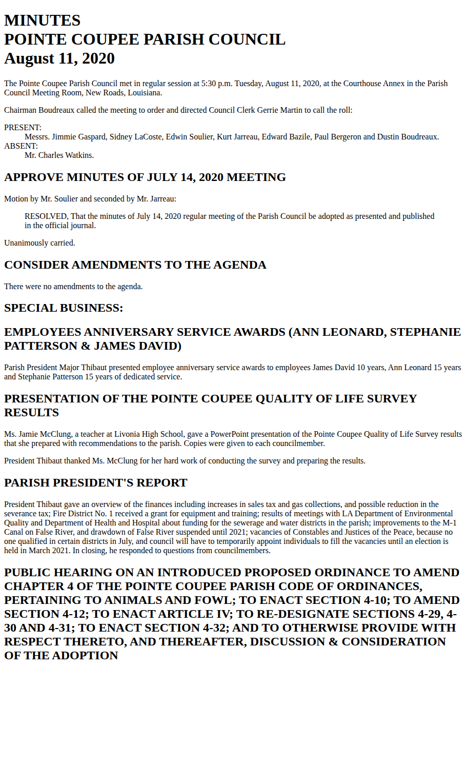MINUTES
POINTE COUPEE PARISH COUNCIL
August 11, 2020
The Pointe Coupee Parish Council met in regular session at 5:30 p.m. Tuesday, August 11, 2020, at the Courthouse Annex in the Parish Council Meeting Room, New Roads, Louisiana.
Chairman Boudreaux called the meeting to order and directed Council Clerk Gerrie Martin to call the roll:
PRESENT:
Messrs. Jimmie Gaspard, Sidney LaCoste, Edwin Soulier, Kurt Jarreau, Edward Bazile, Paul Bergeron and Dustin Boudreaux.
ABSENT:
Mr. Charles Watkins.
APPROVE MINUTES OF JULY 14, 2020 MEETING
Motion by Mr. Soulier and seconded by Mr. Jarreau:
RESOLVED, That the minutes of July 14, 2020 regular meeting of the Parish Council be adopted as presented and published in the official journal.
Unanimously carried.
CONSIDER AMENDMENTS TO THE AGENDA
There were no amendments to the agenda.
SPECIAL BUSINESS:
EMPLOYEES ANNIVERSARY SERVICE AWARDS (ANN LEONARD, STEPHANIE PATTERSON & JAMES DAVID)
Parish President Major Thibaut presented employee anniversary service awards to employees James David 10 years, Ann Leonard 15 years and Stephanie Patterson 15 years of dedicated service.
PRESENTATION OF THE POINTE COUPEE QUALITY OF LIFE SURVEY RESULTS
Ms. Jamie McClung, a teacher at Livonia High School, gave a PowerPoint presentation of the Pointe Coupee Quality of Life Survey results that she prepared with recommendations to the parish. Copies were given to each councilmember.
President Thibaut thanked Ms. McClung for her hard work of conducting the survey and preparing the results.
PARISH PRESIDENT'S REPORT
President Thibaut gave an overview of the finances including increases in sales tax and gas collections, and possible reduction in the severance tax; Fire District No. 1 received a grant for equipment and training; results of meetings with LA Department of Environmental Quality and Department of Health and Hospital about funding for the sewerage and water districts in the parish; improvements to the M-1 Canal on False River, and drawdown of False River suspended until 2021; vacancies of Constables and Justices of the Peace, because no one qualified in certain districts in July, and council will have to temporarily appoint individuals to fill the vacancies until an election is held in March 2021. In closing, he responded to questions from councilmembers.
PUBLIC HEARING ON AN INTRODUCED PROPOSED ORDINANCE TO AMEND CHAPTER 4 OF THE POINTE COUPEE PARISH CODE OF ORDINANCES, PERTAINING TO ANIMALS AND FOWL; TO ENACT SECTION 4-10; TO AMEND SECTION 4-12; TO ENACT ARTICLE IV; TO RE-DESIGNATE SECTIONS 4-29, 4-30 AND 4-31; TO ENACT SECTION 4-32; AND TO OTHERWISE PROVIDE WITH RESPECT THERETO, AND THEREAFTER, DISCUSSION & CONSIDERATION OF THE ADOPTION